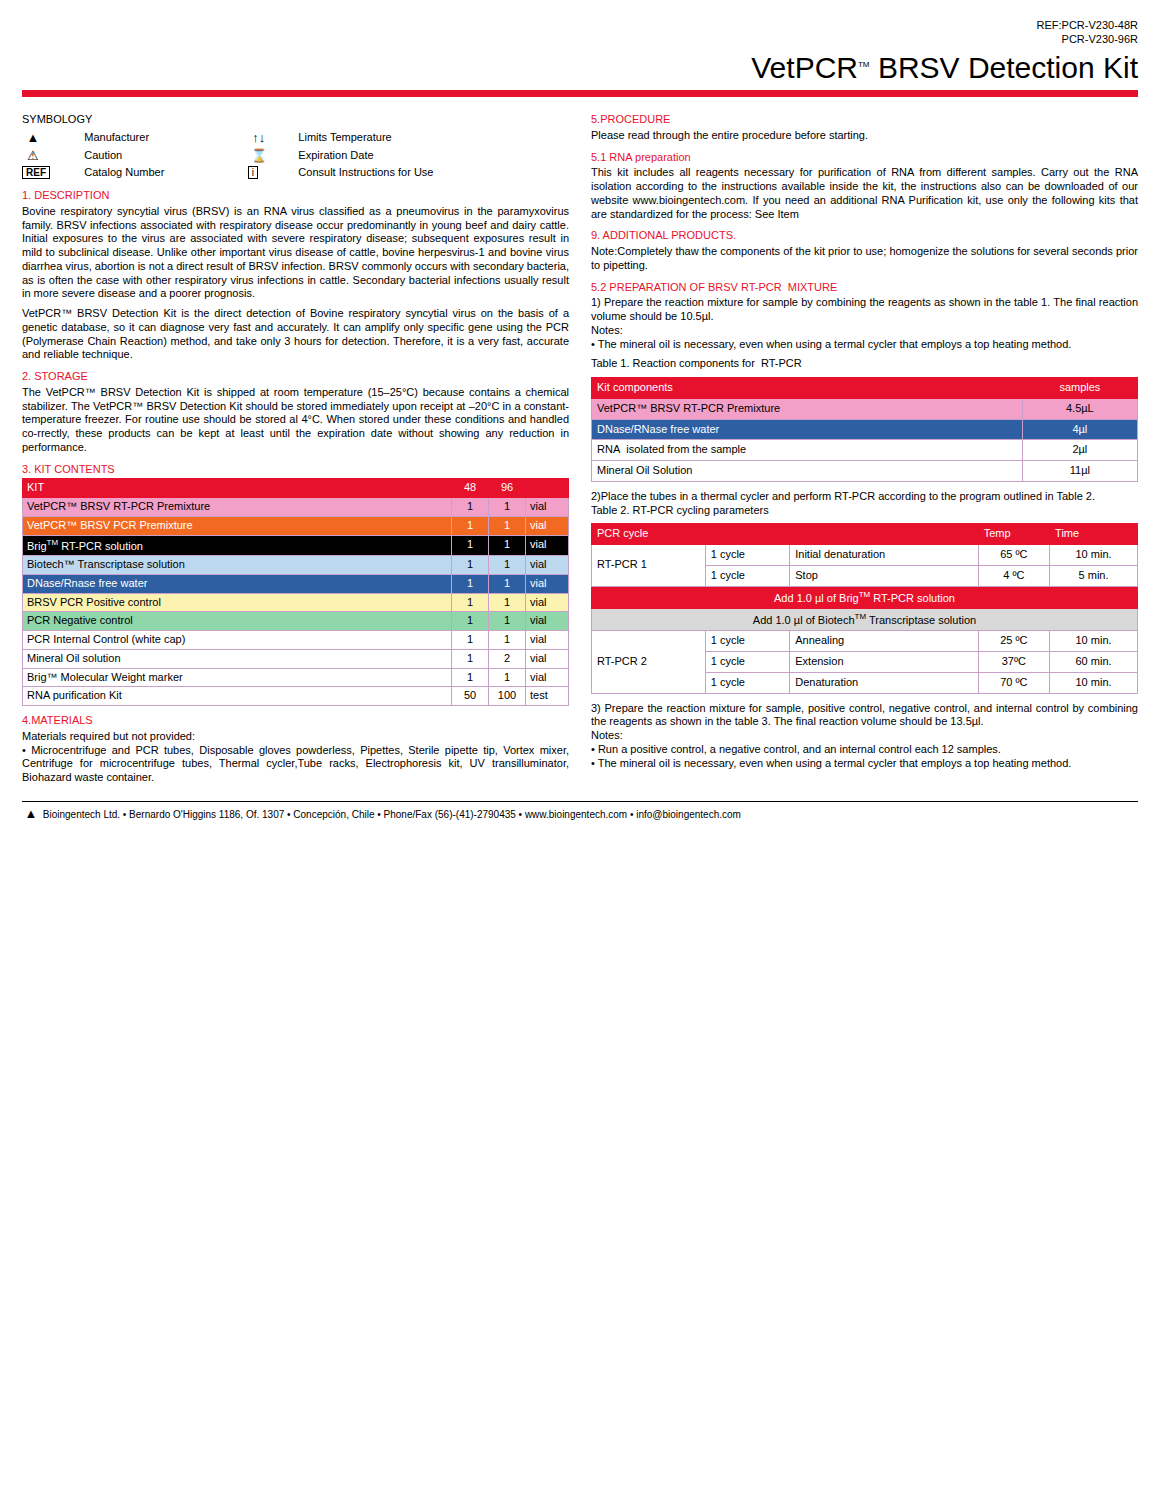REF:PCR-V230-48R
PCR-V230-96R
VetPCRTM BRSV Detection Kit
SYMBOLOGY
| ▲ | Manufacturer | ↑↓ | Limits Temperature |
| ⚠ | Caution | ⌛ | Expiration Date |
| REF | Catalog Number | i | Consult Instructions for Use |
1. DESCRIPTION
Bovine respiratory syncytial virus (BRSV) is an RNA virus classified as a pneumovirus in the paramyxovirus family. BRSV infections associated with respiratory disease occur predominantly in young beef and dairy cattle. Initial exposures to the virus are associated with severe respiratory disease; subsequent exposures result in mild to subclinical disease. Unlike other important virus disease of cattle, bovine herpesvirus-1 and bovine virus diarrhea virus, abortion is not a direct result of BRSV infection. BRSV commonly occurs with secondary bacteria, as is often the case with other respiratory virus infections in cattle. Secondary bacterial infections usually result in more severe disease and a poorer prognosis.
VetPCR™ BRSV Detection Kit is the direct detection of Bovine respiratory syncytial virus on the basis of a genetic database, so it can diagnose very fast and accurately. It can amplify only specific gene using the PCR (Polymerase Chain Reaction) method, and take only 3 hours for detection. Therefore, it is a very fast, accurate and reliable technique.
2. STORAGE
The VetPCR™ BRSV Detection Kit is shipped at room temperature (15–25°C) because contains a chemical stabilizer. The VetPCR™ BRSV Detection Kit should be stored immediately upon receipt at –20°C in a constant-temperature freezer. For routine use should be stored al 4°C. When stored under these conditions and handled co-rrectly, these products can be kept at least until the expiration date without showing any reduction in performance.
3. KIT CONTENTS
| KIT | 48 | 96 | |
| --- | --- | --- | --- |
| VetPCR™ BRSV RT-PCR Premixture | 1 | 1 | vial |
| VetPCR™ BRSV PCR Premixture | 1 | 1 | vial |
| Brig TM RT-PCR solution | 1 | 1 | vial |
| Biotech™ Transcriptase solution | 1 | 1 | vial |
| DNase/Rnase free water | 1 | 1 | vial |
| BRSV PCR Positive control | 1 | 1 | vial |
| PCR Negative control | 1 | 1 | vial |
| PCR Internal Control (white cap) | 1 | 1 | vial |
| Mineral Oil solution | 1 | 2 | vial |
| Brig™ Molecular Weight marker | 1 | 1 | vial |
| RNA purification Kit | 50 | 100 | test |
4.MATERIALS
Materials required but not provided:
• Microcentrifuge and PCR tubes, Disposable gloves powderless, Pipettes, Sterile pipette tip, Vortex mixer, Centrifuge for microcentrifuge tubes, Thermal cycler,Tube racks, Electrophoresis kit, UV transilluminator, Biohazard waste container.
5.PROCEDURE
Please read through the entire procedure before starting.
5.1 RNA preparation
This kit includes all reagents necessary for purification of RNA from different samples. Carry out the RNA isolation according to the instructions available inside the kit, the instructions also can be downloaded of our website www.bioingentech.com. If you need an additional RNA Purification kit, use only the following kits that are standardized for the process: See Item
9. ADDITIONAL PRODUCTS.
Note:Completely thaw the components of the kit prior to use; homogenize the solutions for several seconds prior to pipetting.
5.2 PREPARATION OF BRSV RT-PCR MIXTURE
1) Prepare the reaction mixture for sample by combining the reagents as shown in the table 1. The final reaction volume should be 10.5µl.
Notes:
• The mineral oil is necessary, even when using a termal cycler that employs a top heating method.
Table 1. Reaction components for RT-PCR
| Kit components | samples |
| --- | --- |
| VetPCR™ BRSV RT-PCR Premixture | 4.5µL |
| DNase/RNase free water | 4µl |
| RNA isolated from the sample | 2µl |
| Mineral Oil Solution | 11µl |
2)Place the tubes in a thermal cycler and perform RT-PCR according to the program outlined in Table 2.
Table 2. RT-PCR cycling parameters
| PCR cycle | Temp | Time |
| --- | --- | --- |
| RT-PCR 1 | 1 cycle | Initial denaturation | 65 ºC | 10 min. |
| 1 cycle | Stop | 4 ºC | 5 min. |
| Add 1.0 µl of Brig TM RT-PCR solution |
| Add 1.0 µl of Biotech TM Transcriptase solution |
| RT-PCR 2 | 1 cycle | Annealing | 25 ºC | 10 min. |
| 1 cycle | Extension | 37ºC | 60 min. |
| 1 cycle | Denaturation | 70 ºC | 10 min. |
3) Prepare the reaction mixture for sample, positive control, negative control, and internal control by combining the reagents as shown in the table 3. The final reaction volume should be 13.5µl.
Notes:
• Run a positive control, a negative control, and an internal control each 12 samples.
• The mineral oil is necessary, even when using a termal cycler that employs a top heating method.
▲ Bioingentech Ltd. • Bernardo O'Higgins 1186, Of. 1307 • Concepción, Chile • Phone/Fax (56)-(41)-2790435 • www.bioingentech.com • info@bioingentech.com